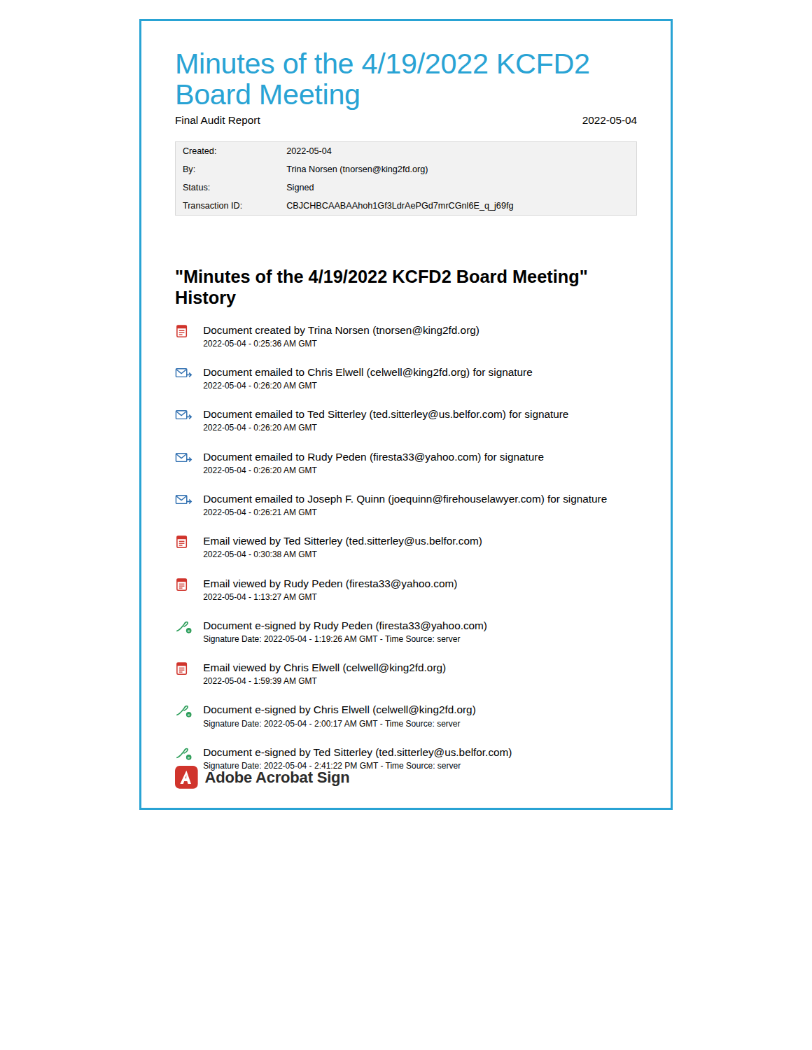Minutes of the 4/19/2022 KCFD2 Board Meeting
Final Audit Report
2022-05-04
| Created: | 2022-05-04 |
| By: | Trina Norsen (tnorsen@king2fd.org) |
| Status: | Signed |
| Transaction ID: | CBJCHBCAABAAhoh1Gf3LdrAePGd7mrCGnl6E_q_j69fg |
"Minutes of the 4/19/2022 KCFD2 Board Meeting" History
Document created by Trina Norsen (tnorsen@king2fd.org)
2022-05-04 - 0:25:36 AM GMT
Document emailed to Chris Elwell (celwell@king2fd.org) for signature
2022-05-04 - 0:26:20 AM GMT
Document emailed to Ted Sitterley (ted.sitterley@us.belfor.com) for signature
2022-05-04 - 0:26:20 AM GMT
Document emailed to Rudy Peden (firesta33@yahoo.com) for signature
2022-05-04 - 0:26:20 AM GMT
Document emailed to Joseph F. Quinn (joequinn@firehouselawyer.com) for signature
2022-05-04 - 0:26:21 AM GMT
Email viewed by Ted Sitterley (ted.sitterley@us.belfor.com)
2022-05-04 - 0:30:38 AM GMT
Email viewed by Rudy Peden (firesta33@yahoo.com)
2022-05-04 - 1:13:27 AM GMT
e
Document e-signed by Rudy Peden (firesta33@yahoo.com)
Signature Date: 2022-05-04 - 1:19:26 AM GMT - Time Source: server
Email viewed by Chris Elwell (celwell@king2fd.org)
2022-05-04 - 1:59:39 AM GMT
e
Document e-signed by Chris Elwell (celwell@king2fd.org)
Signature Date: 2022-05-04 - 2:00:17 AM GMT - Time Source: server
e
Document e-signed by Ted Sitterley (ted.sitterley@us.belfor.com)
Signature Date: 2022-05-04 - 2:41:22 PM GMT - Time Source: server
Adobe Acrobat Sign